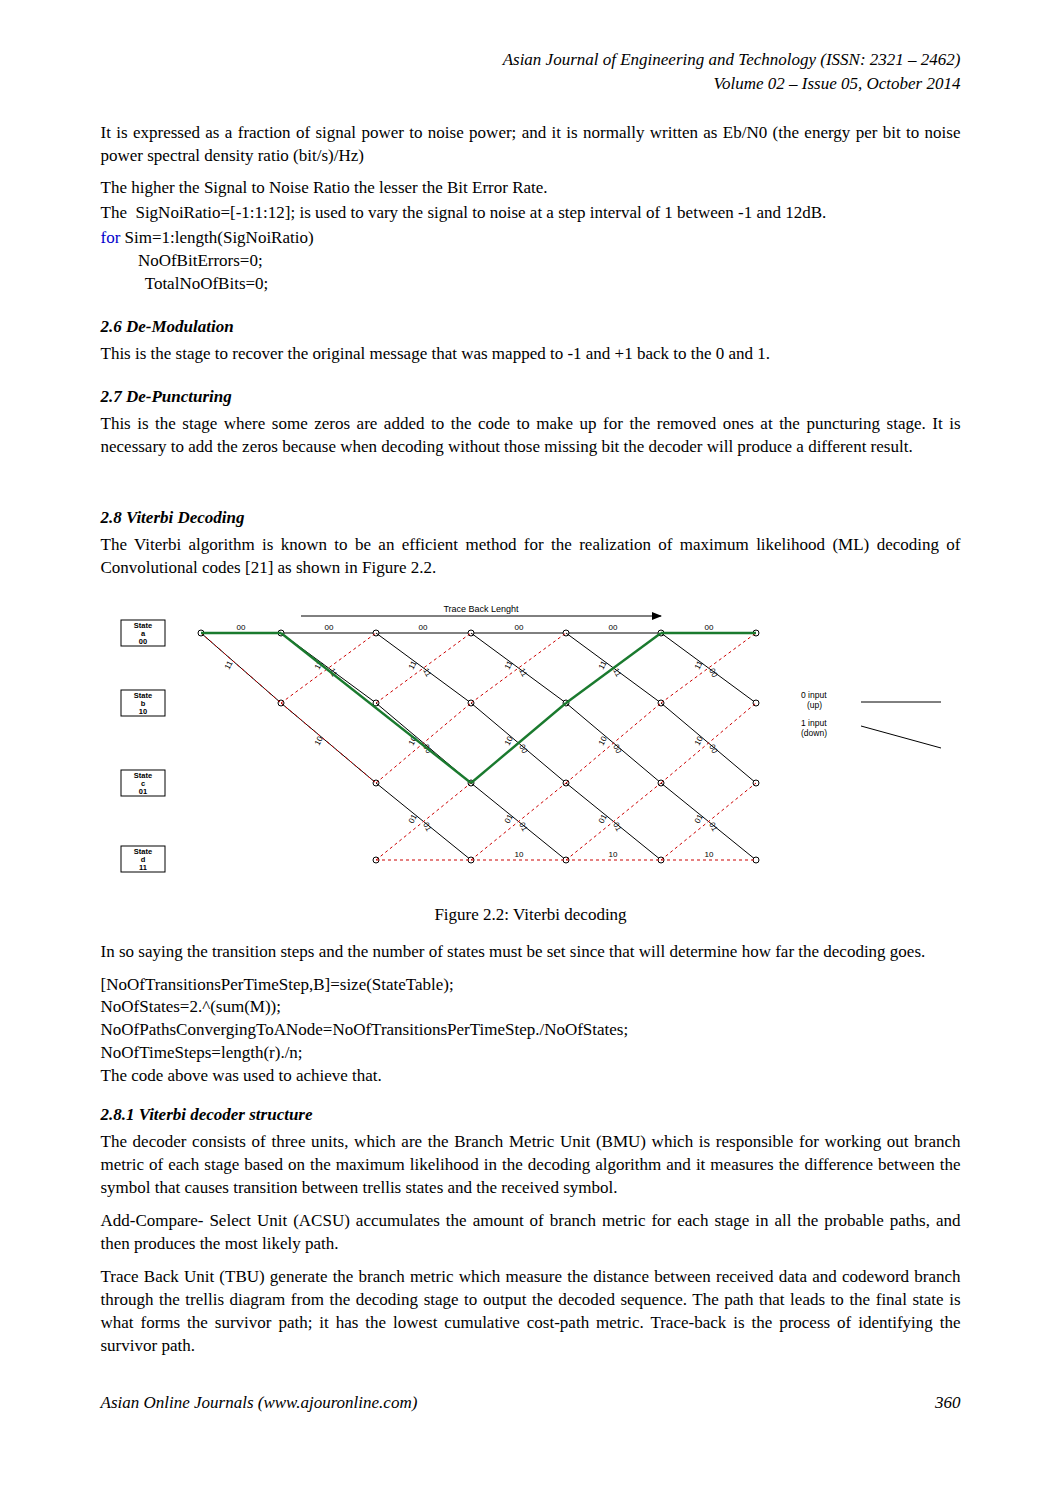Asian Journal of Engineering and Technology (ISSN: 2321 – 2462) Volume 02 – Issue 05, October 2014
It is expressed as a fraction of signal power to noise power; and it is normally written as Eb/N0 (the energy per bit to noise power spectral density ratio (bit/s)/Hz)
The higher the Signal to Noise Ratio the lesser the Bit Error Rate.
The SigNoiRatio=[-1:1:12]; is used to vary the signal to noise at a step interval of 1 between -1 and 12dB.
for Sim=1:length(SigNoiRatio)
NoOfBitErrors=0;
TotalNoOfBits=0;
2.6 De-Modulation
This is the stage to recover the original message that was mapped to -1 and +1 back to the 0 and 1.
2.7 De-Puncturing
This is the stage where some zeros are added to the code to make up for the removed ones at the puncturing stage. It is necessary to add the zeros because when decoding without those missing bit the decoder will produce a different result.
2.8 Viterbi Decoding
The Viterbi algorithm is known to be an efficient method for the realization of maximum likelihood (ML) decoding of Convolutional codes [21] as shown in Figure 2.2.
Trace Back Lenght Statea00 Stateb10 Statec01 Stated11 00 00 00 00 00 00 11 11 11 11 11 11 10 10 10 10 10 01 01 01 01 11 11 11 11 00 00 00 00 00 01 01 01 01 10 10 10 0 input (up) 1 input (down)
Figure 2.2: Viterbi decoding
In so saying the transition steps and the number of states must be set since that will determine how far the decoding goes.
[NoOfTransitionsPerTimeStep,B]=size(StateTable);
NoOfStates=2.^(sum(M));
NoOfPathsConvergingToANode=NoOfTransitionsPerTimeStep./NoOfStates;
NoOfTimeSteps=length(r)./n;
The code above was used to achieve that.
2.8.1 Viterbi decoder structure
The decoder consists of three units, which are the Branch Metric Unit (BMU) which is responsible for working out branch metric of each stage based on the maximum likelihood in the decoding algorithm and it measures the difference between the symbol that causes transition between trellis states and the received symbol.
Add-Compare- Select Unit (ACSU) accumulates the amount of branch metric for each stage in all the probable paths, and then produces the most likely path.
Trace Back Unit (TBU) generate the branch metric which measure the distance between received data and codeword branch through the trellis diagram from the decoding stage to output the decoded sequence. The path that leads to the final state is what forms the survivor path; it has the lowest cumulative cost-path metric. Trace-back is the process of identifying the survivor path.
Asian Online Journals (www.ajouronline.com) 360